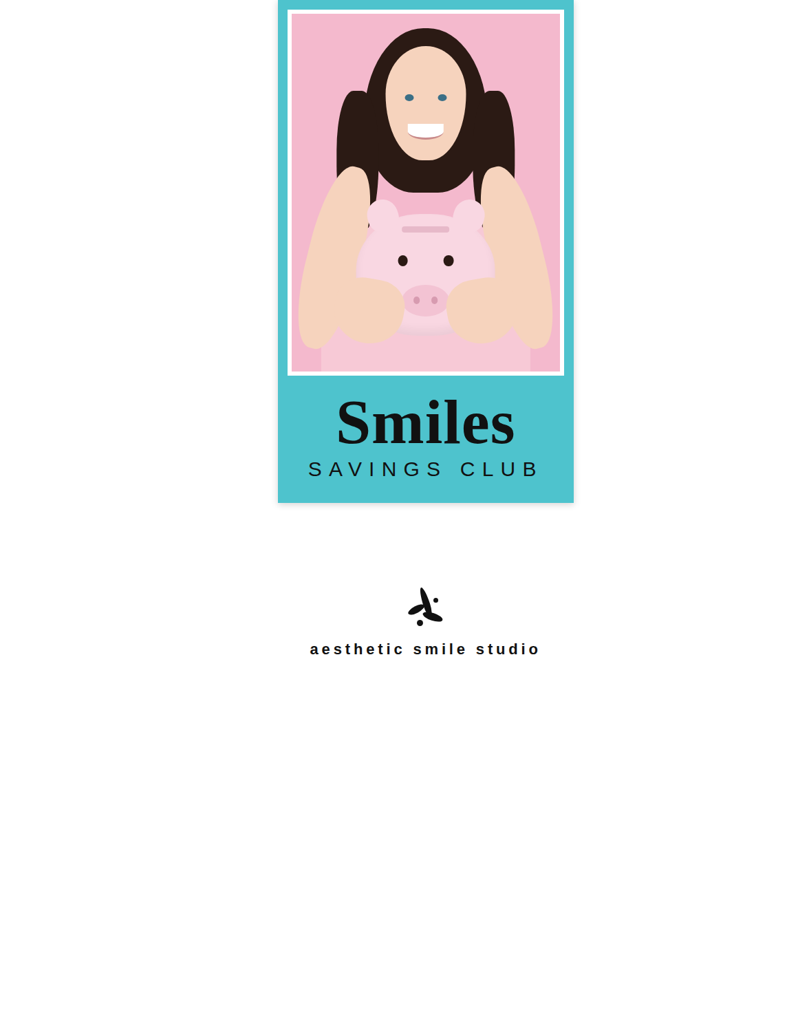Smiles
Savings Club
aesthetic smile studio